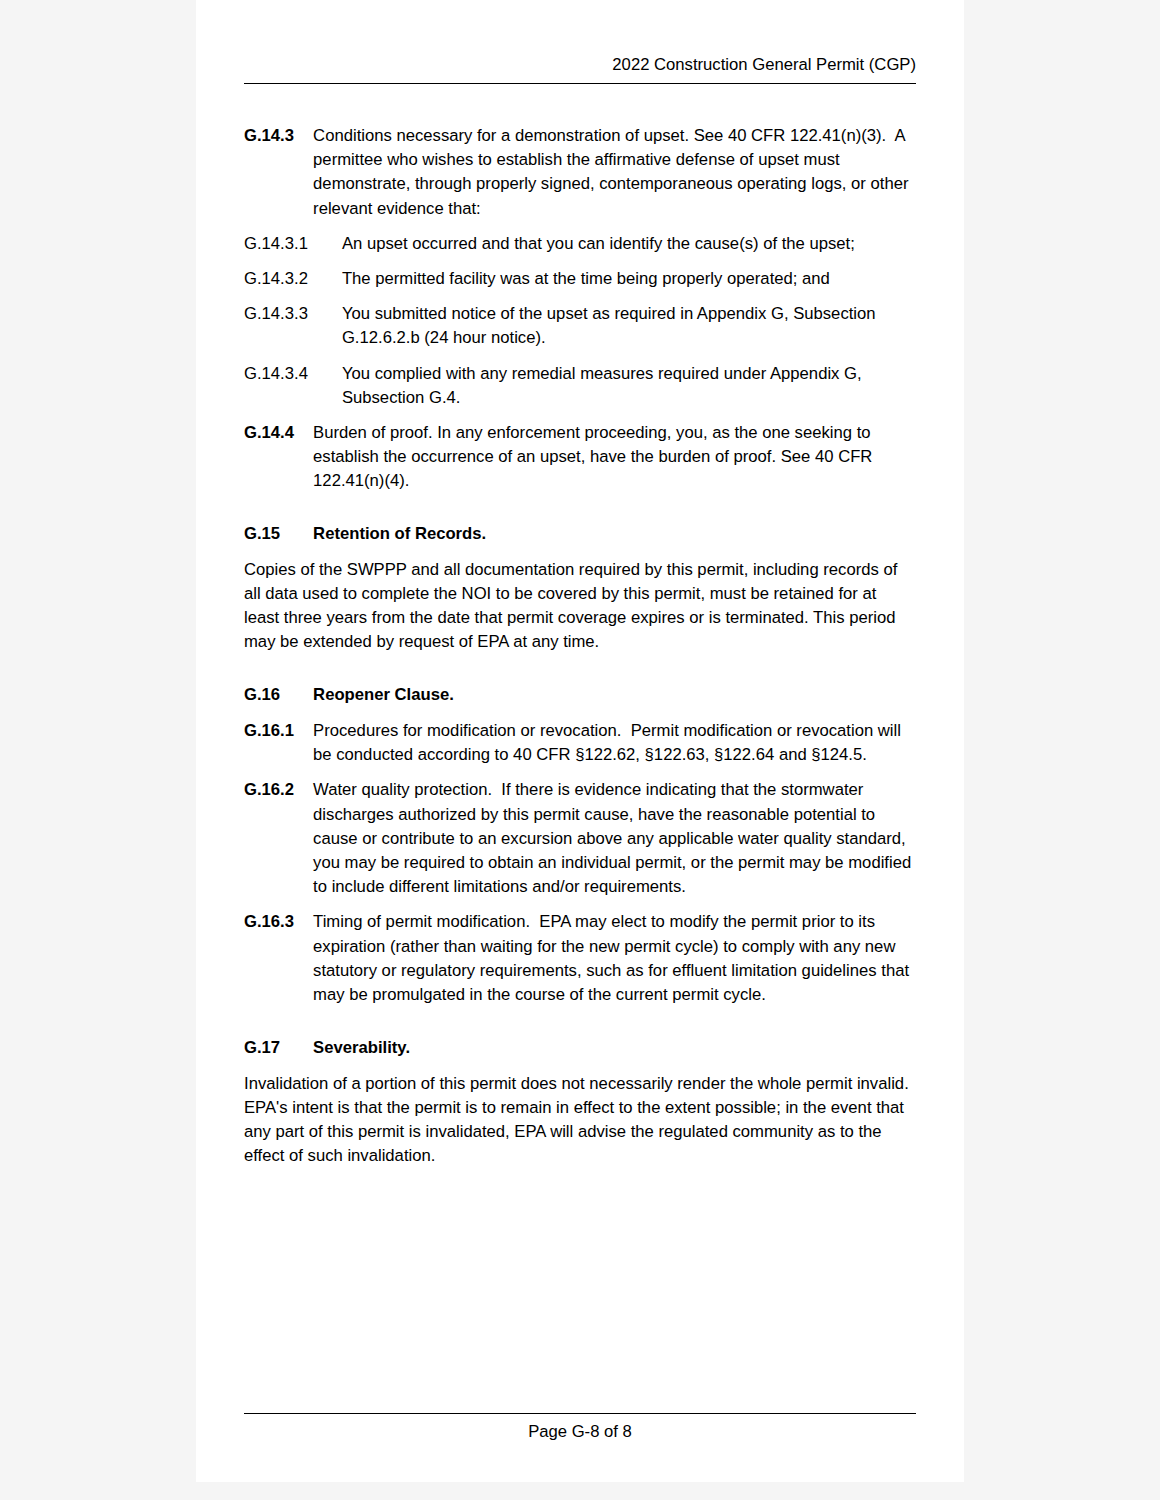2022 Construction General Permit (CGP)
G.14.3 Conditions necessary for a demonstration of upset. See 40 CFR 122.41(n)(3). A permittee who wishes to establish the affirmative defense of upset must demonstrate, through properly signed, contemporaneous operating logs, or other relevant evidence that:
G.14.3.1 An upset occurred and that you can identify the cause(s) of the upset;
G.14.3.2 The permitted facility was at the time being properly operated; and
G.14.3.3 You submitted notice of the upset as required in Appendix G, Subsection G.12.6.2.b (24 hour notice).
G.14.3.4 You complied with any remedial measures required under Appendix G, Subsection G.4.
G.14.4 Burden of proof. In any enforcement proceeding, you, as the one seeking to establish the occurrence of an upset, have the burden of proof. See 40 CFR 122.41(n)(4).
G.15 Retention of Records.
Copies of the SWPPP and all documentation required by this permit, including records of all data used to complete the NOI to be covered by this permit, must be retained for at least three years from the date that permit coverage expires or is terminated. This period may be extended by request of EPA at any time.
G.16 Reopener Clause.
G.16.1 Procedures for modification or revocation. Permit modification or revocation will be conducted according to 40 CFR §122.62, §122.63, §122.64 and §124.5.
G.16.2 Water quality protection. If there is evidence indicating that the stormwater discharges authorized by this permit cause, have the reasonable potential to cause or contribute to an excursion above any applicable water quality standard, you may be required to obtain an individual permit, or the permit may be modified to include different limitations and/or requirements.
G.16.3 Timing of permit modification. EPA may elect to modify the permit prior to its expiration (rather than waiting for the new permit cycle) to comply with any new statutory or regulatory requirements, such as for effluent limitation guidelines that may be promulgated in the course of the current permit cycle.
G.17 Severability.
Invalidation of a portion of this permit does not necessarily render the whole permit invalid. EPA's intent is that the permit is to remain in effect to the extent possible; in the event that any part of this permit is invalidated, EPA will advise the regulated community as to the effect of such invalidation.
Page G-8 of 8